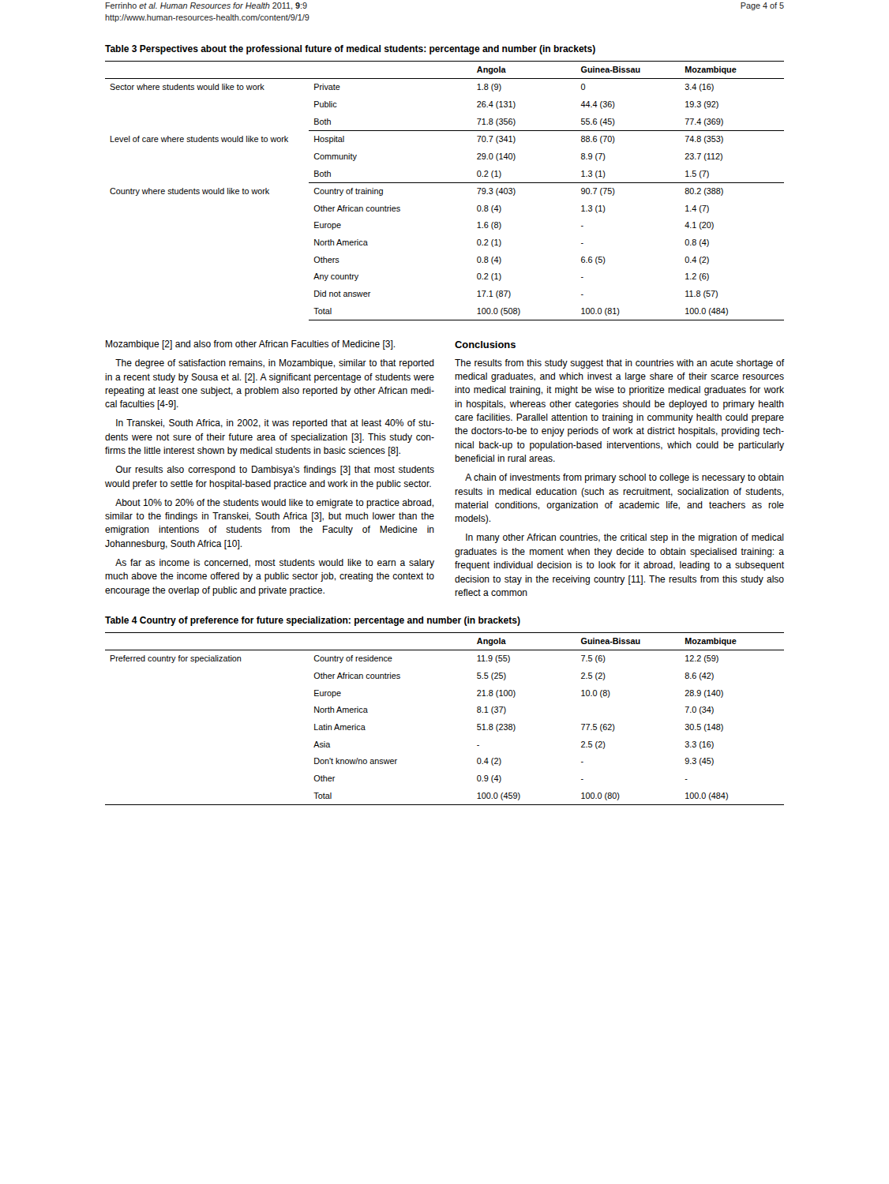Ferrinho et al. Human Resources for Health 2011, 9:9
http://www.human-resources-health.com/content/9/1/9
Page 4 of 5
Table 3 Perspectives about the professional future of medical students: percentage and number (in brackets)
| | | Angola | Guinea-Bissau | Mozambique |
| --- | --- | --- | --- | --- |
| Sector where students would like to work | Private | 1.8 (9) | 0 | 3.4 (16) |
| Public | 26.4 (131) | 44.4 (36) | 19.3 (92) |
| Both | 71.8 (356) | 55.6 (45) | 77.4 (369) |
| Level of care where students would like to work | Hospital | 70.7 (341) | 88.6 (70) | 74.8 (353) |
| Community | 29.0 (140) | 8.9 (7) | 23.7 (112) |
| Both | 0.2 (1) | 1.3 (1) | 1.5 (7) |
| Country where students would like to work | Country of training | 79.3 (403) | 90.7 (75) | 80.2 (388) |
| Other African countries | 0.8 (4) | 1.3 (1) | 1.4 (7) |
| Europe | 1.6 (8) | - | 4.1 (20) |
| North America | 0.2 (1) | - | 0.8 (4) |
| Others | 0.8 (4) | 6.6 (5) | 0.4 (2) |
| Any country | 0.2 (1) | - | 1.2 (6) |
| Did not answer | 17.1 (87) | - | 11.8 (57) |
| Total | 100.0 (508) | 100.0 (81) | 100.0 (484) |
Mozambique [2] and also from other African Faculties of Medicine [3].
The degree of satisfaction remains, in Mozambique, similar to that reported in a recent study by Sousa et al. [2]. A significant percentage of students were repeating at least one subject, a problem also reported by other African medical faculties [4-9].
In Transkei, South Africa, in 2002, it was reported that at least 40% of students were not sure of their future area of specialization [3]. This study confirms the little interest shown by medical students in basic sciences [8].
Our results also correspond to Dambisya's findings [3] that most students would prefer to settle for hospital-based practice and work in the public sector.
About 10% to 20% of the students would like to emigrate to practice abroad, similar to the findings in Transkei, South Africa [3], but much lower than the emigration intentions of students from the Faculty of Medicine in Johannesburg, South Africa [10].
As far as income is concerned, most students would like to earn a salary much above the income offered by a public sector job, creating the context to encourage the overlap of public and private practice.
Conclusions
The results from this study suggest that in countries with an acute shortage of medical graduates, and which invest a large share of their scarce resources into medical training, it might be wise to prioritize medical graduates for work in hospitals, whereas other categories should be deployed to primary health care facilities. Parallel attention to training in community health could prepare the doctors-to-be to enjoy periods of work at district hospitals, providing technical back-up to population-based interventions, which could be particularly beneficial in rural areas.
A chain of investments from primary school to college is necessary to obtain results in medical education (such as recruitment, socialization of students, material conditions, organization of academic life, and teachers as role models).
In many other African countries, the critical step in the migration of medical graduates is the moment when they decide to obtain specialised training: a frequent individual decision is to look for it abroad, leading to a subsequent decision to stay in the receiving country [11]. The results from this study also reflect a common
Table 4 Country of preference for future specialization: percentage and number (in brackets)
| | | Angola | Guinea-Bissau | Mozambique |
| --- | --- | --- | --- | --- |
| Preferred country for specialization | Country of residence | 11.9 (55) | 7.5 (6) | 12.2 (59) |
| Other African countries | 5.5 (25) | 2.5 (2) | 8.6 (42) |
| Europe | 21.8 (100) | 10.0 (8) | 28.9 (140) |
| North America | 8.1 (37) | | 7.0 (34) |
| Latin America | 51.8 (238) | 77.5 (62) | 30.5 (148) |
| Asia | - | 2.5 (2) | 3.3 (16) |
| Don't know/no answer | 0.4 (2) | - | 9.3 (45) |
| Other | 0.9 (4) | - | - |
| | Total | 100.0 (459) | 100.0 (80) | 100.0 (484) |